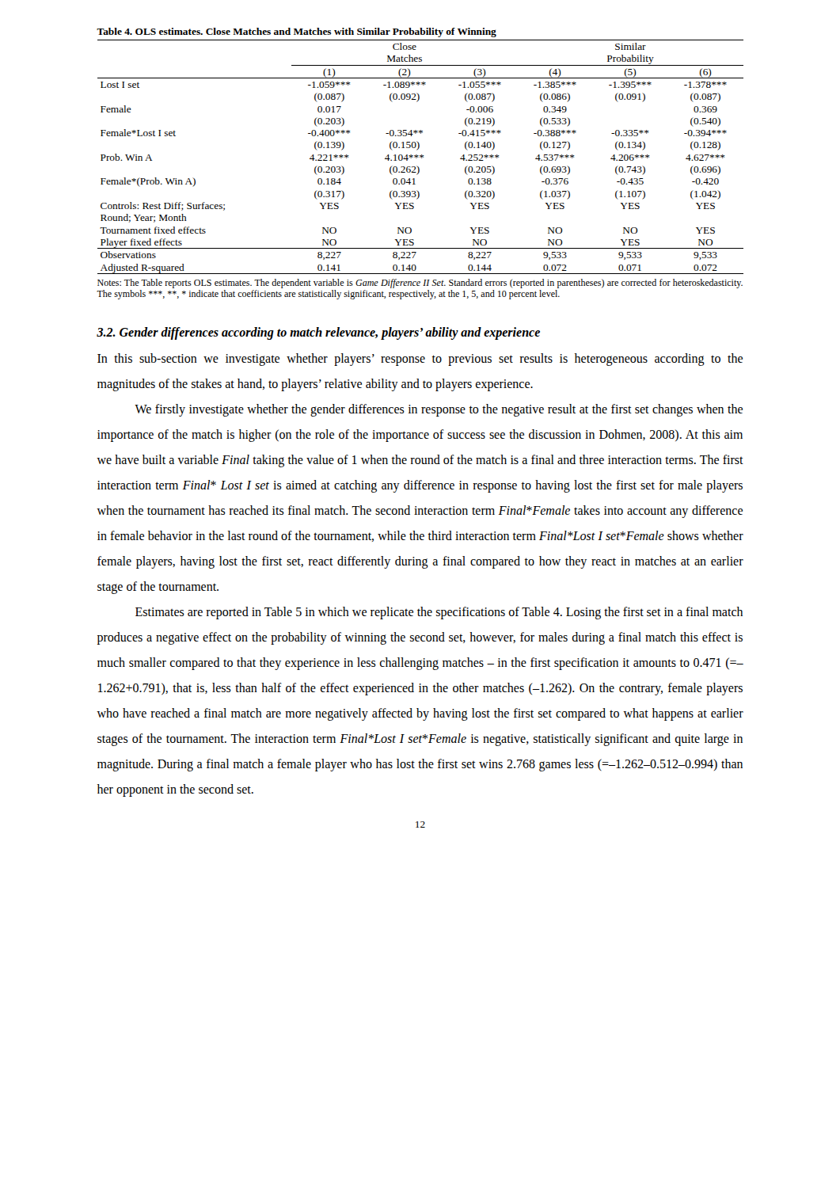Table 4. OLS estimates. Close Matches and Matches with Similar Probability of Winning
| | Close | Similar |
| | Matches | Probability |
| | (1) | (2) | (3) | (4) | (5) | (6) |
| Lost I set | -1.059*** | -1.089*** | -1.055*** | -1.385*** | -1.395*** | -1.378*** |
| | (0.087) | (0.092) | (0.087) | (0.086) | (0.091) | (0.087) |
| Female | 0.017 | | -0.006 | 0.349 | | 0.369 |
| | (0.203) | | (0.219) | (0.533) | | (0.540) |
| Female*Lost I set | -0.400*** | -0.354** | -0.415*** | -0.388*** | -0.335** | -0.394*** |
| | (0.139) | (0.150) | (0.140) | (0.127) | (0.134) | (0.128) |
| Prob. Win A | 4.221*** | 4.104*** | 4.252*** | 4.537*** | 4.206*** | 4.627*** |
| | (0.203) | (0.262) | (0.205) | (0.693) | (0.743) | (0.696) |
| Female*(Prob. Win A) | 0.184 | 0.041 | 0.138 | -0.376 | -0.435 | -0.420 |
| | (0.317) | (0.393) | (0.320) | (1.037) | (1.107) | (1.042) |
| Controls: Rest Diff; Surfaces; | YES | YES | YES | YES | YES | YES |
| Round; Year; Month | | | | | | |
| Tournament fixed effects | NO | NO | YES | NO | NO | YES |
| Player fixed effects | NO | YES | NO | NO | YES | NO |
| Observations | 8,227 | 8,227 | 8,227 | 9,533 | 9,533 | 9,533 |
| Adjusted R-squared | 0.141 | 0.140 | 0.144 | 0.072 | 0.071 | 0.072 |
Notes: The Table reports OLS estimates. The dependent variable is Game Difference II Set. Standard errors (reported in parentheses) are corrected for heteroskedasticity. The symbols ***, **, * indicate that coefficients are statistically significant, respectively, at the 1, 5, and 10 percent level.
3.2. Gender differences according to match relevance, players’ ability and experience
In this sub-section we investigate whether players’ response to previous set results is heterogeneous according to the magnitudes of the stakes at hand, to players’ relative ability and to players experience.
We firstly investigate whether the gender differences in response to the negative result at the first set changes when the importance of the match is higher (on the role of the importance of success see the discussion in Dohmen, 2008). At this aim we have built a variable Final taking the value of 1 when the round of the match is a final and three interaction terms. The first interaction term Final* Lost I set is aimed at catching any difference in response to having lost the first set for male players when the tournament has reached its final match. The second interaction term Final*Female takes into account any difference in female behavior in the last round of the tournament, while the third interaction term Final*Lost I set*Female shows whether female players, having lost the first set, react differently during a final compared to how they react in matches at an earlier stage of the tournament.
Estimates are reported in Table 5 in which we replicate the specifications of Table 4. Losing the first set in a final match produces a negative effect on the probability of winning the second set, however, for males during a final match this effect is much smaller compared to that they experience in less challenging matches – in the first specification it amounts to 0.471 (=–1.262+0.791), that is, less than half of the effect experienced in the other matches (–1.262). On the contrary, female players who have reached a final match are more negatively affected by having lost the first set compared to what happens at earlier stages of the tournament. The interaction term Final*Lost I set*Female is negative, statistically significant and quite large in magnitude. During a final match a female player who has lost the first set wins 2.768 games less (=–1.262–0.512–0.994) than her opponent in the second set.
12